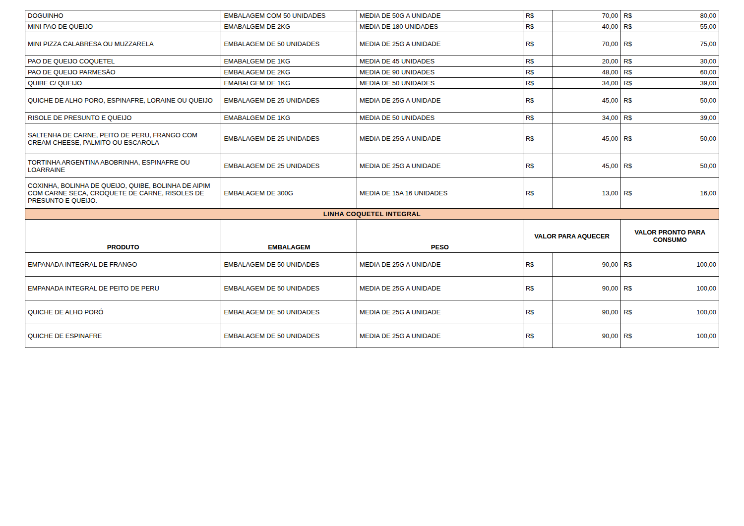| DOGUINHO | EMBALAGEM COM 50 UNIDADES | MEDIA DE 50G A UNIDADE | R$ | 70,00 | R$ | 80,00 |
| MINI PAO DE QUEIJO | EMABALGEM DE 2KG | MEDIA DE 180 UNIDADES | R$ | 40,00 | R$ | 55,00 |
| MINI PIZZA CALABRESA OU MUZZARELA | EMBALAGEM DE 50 UNIDADES | MEDIA DE 25G A UNIDADE | R$ | 70,00 | R$ | 75,00 |
| PAO DE QUEIJO COQUETEL | EMABALGEM DE 1KG | MEDIA DE 45 UNIDADES | R$ | 20,00 | R$ | 30,00 |
| PAO DE QUEIJO PARMESÃO | EMBALAGEM DE 2KG | MEDIA DE 90 UNIDADES | R$ | 48,00 | R$ | 60,00 |
| QUIBE C/ QUEIJO | EMABALGEM DE 1KG | MEDIA DE 50 UNIDADES | R$ | 34,00 | R$ | 39,00 |
| QUICHE DE ALHO PORO, ESPINAFRE, LORAINE OU QUEIJO | EMBALAGEM DE 25 UNIDADES | MEDIA DE 25G A UNIDADE | R$ | 45,00 | R$ | 50,00 |
| RISOLE DE PRESUNTO E QUEIJO | EMABALGEM DE 1KG | MEDIA DE 50 UNIDADES | R$ | 34,00 | R$ | 39,00 |
| SALTENHA DE CARNE, PEITO DE PERU, FRANGO COM CREAM CHEESE, PALMITO OU ESCAROLA | EMBALAGEM DE 25 UNIDADES | MEDIA DE 25G A UNIDADE | R$ | 45,00 | R$ | 50,00 |
| TORTINHA ARGENTINA ABOBRINHA, ESPINAFRE OU LOARRAINE | EMBALAGEM DE 25 UNIDADES | MEDIA DE 25G A UNIDADE | R$ | 45,00 | R$ | 50,00 |
| COXINHA, BOLINHA DE QUEIJO, QUIBE, BOLINHA DE AIPIM COM CARNE SECA, CROQUETE DE CARNE, RISOLES DE PRESUNTO E QUEIJO. | EMBALAGEM DE 300G | MEDIA DE 15A 16 UNIDADES | R$ | 13,00 | R$ | 16,00 |
| LINHA COQUETEL INTEGRAL |
| PRODUTO | EMBALAGEM | PESO | VALOR PARA AQUECER | VALOR PRONTO PARA CONSUMO |
| EMPANADA INTEGRAL DE FRANGO | EMBALAGEM DE 50 UNIDADES | MEDIA DE 25G A UNIDADE | R$ | 90,00 | R$ | 100,00 |
| EMPANADA INTEGRAL DE PEITO DE PERU | EMBALAGEM DE 50 UNIDADES | MEDIA DE 25G A UNIDADE | R$ | 90,00 | R$ | 100,00 |
| QUICHE DE ALHO PORÓ | EMBALAGEM DE 50 UNIDADES | MEDIA DE 25G A UNIDADE | R$ | 90,00 | R$ | 100,00 |
| QUICHE DE ESPINAFRE | EMBALAGEM DE 50 UNIDADES | MEDIA DE 25G A UNIDADE | R$ | 90,00 | R$ | 100,00 |